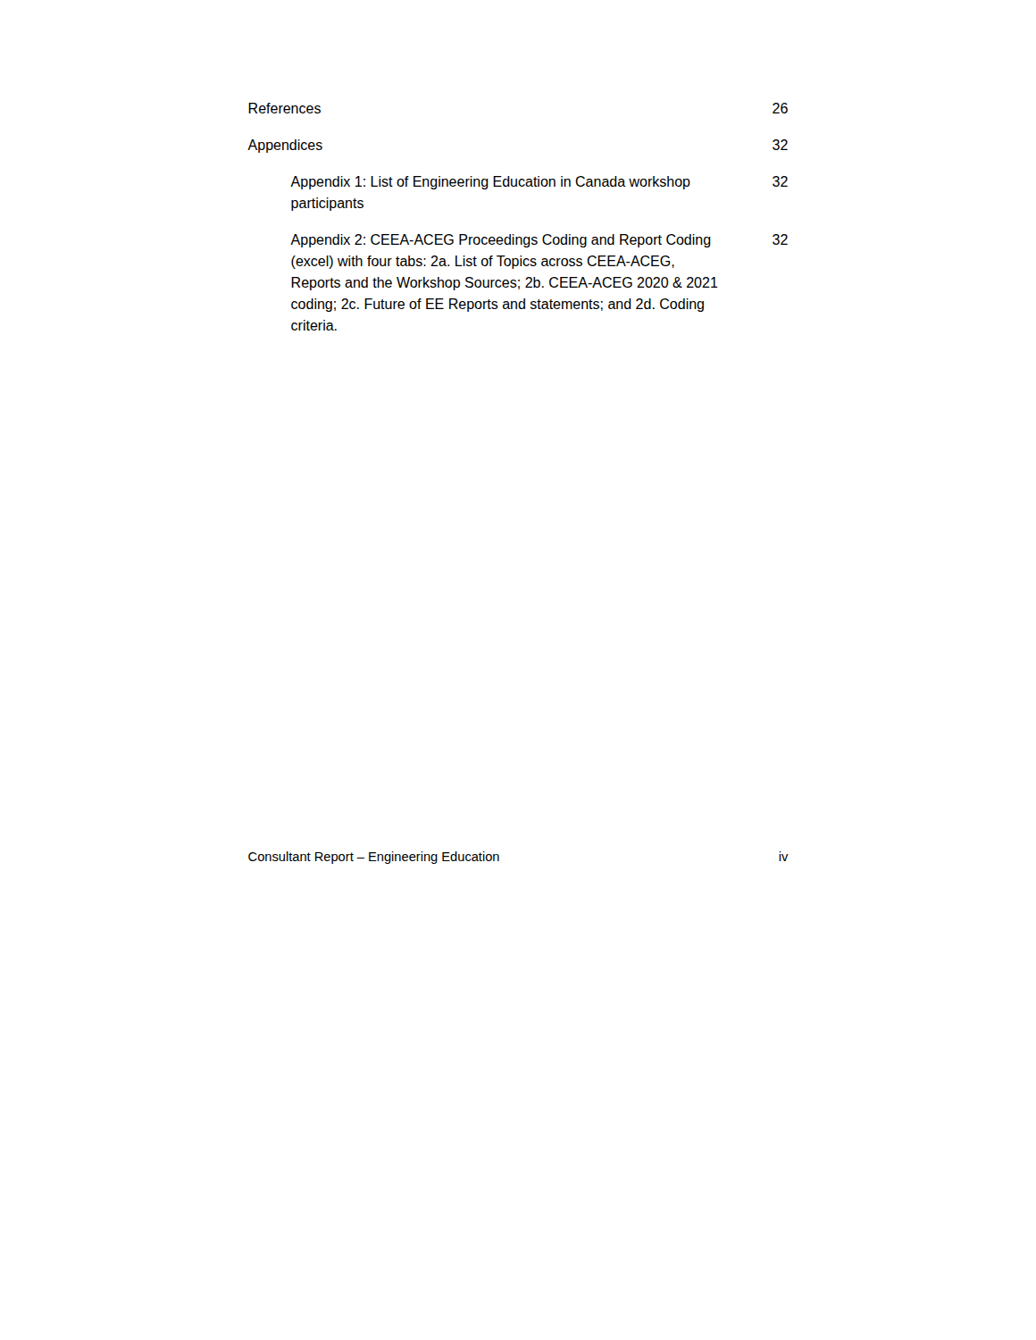References 26
Appendices 32
Appendix 1: List of Engineering Education in Canada workshop participants 32
Appendix 2: CEEA-ACEG Proceedings Coding and Report Coding (excel) with four tabs: 2a. List of Topics across CEEA-ACEG, Reports and the Workshop Sources; 2b. CEEA-ACEG 2020 & 2021 coding; 2c. Future of EE Reports and statements; and 2d. Coding criteria. 32
Consultant Report – Engineering Education iv